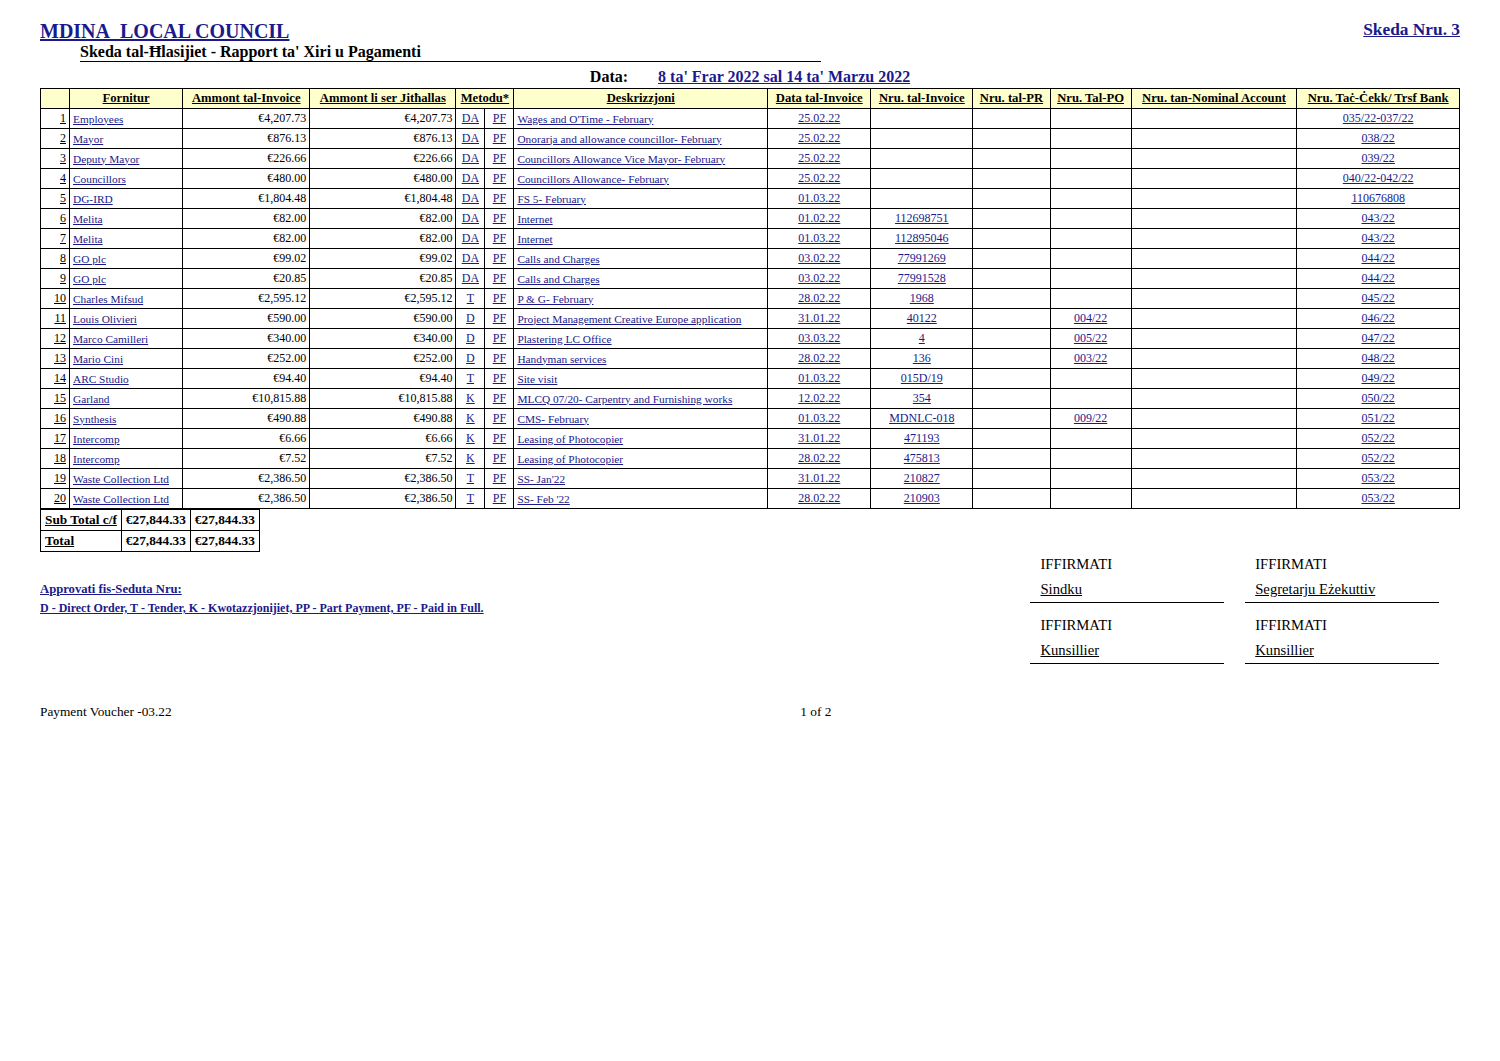Skeda Nru. 3 MDINA LOCAL COUNCIL
Skeda tal-Ħlasijiet - Rapport ta' Xiri u Pagamenti
Data: 8 ta' Frar 2022 sal 14 ta' Marzu 2022
| | Fornitur | Ammont tal-Invoice | Ammont li ser Jitħallas | Metodu* | Deskrizzjoni | Data tal-Invoice | Nru. tal-Invoice | Nru. tal-PR | Nru. Tal-PO | Nru. tan-Nominal Account | Nru. Taċ-Ċekk/ Trsf Bank |
| --- | --- | --- | --- | --- | --- | --- | --- | --- | --- | --- | --- |
| 1 | Employees | €4,207.73 | €4,207.73 | DA | PF | Wages and O'Time - February | 25.02.22 | | | | | 035/22-037/22 |
| 2 | Mayor | €876.13 | €876.13 | DA | PF | Onorarja and allowance councillor- February | 25.02.22 | | | | | 038/22 |
| 3 | Deputy Mayor | €226.66 | €226.66 | DA | PF | Councillors Allowance Vice Mayor- February | 25.02.22 | | | | | 039/22 |
| 4 | Councillors | €480.00 | €480.00 | DA | PF | Councillors Allowance- February | 25.02.22 | | | | | 040/22-042/22 |
| 5 | DG-IRD | €1,804.48 | €1,804.48 | DA | PF | FS 5- February | 01.03.22 | | | | | 110676808 |
| 6 | Melita | €82.00 | €82.00 | DA | PF | Internet | 01.02.22 | 112698751 | | | | 043/22 |
| 7 | Melita | €82.00 | €82.00 | DA | PF | Internet | 01.03.22 | 112895046 | | | | 043/22 |
| 8 | GO plc | €99.02 | €99.02 | DA | PF | Calls and Charges | 03.02.22 | 77991269 | | | | 044/22 |
| 9 | GO plc | €20.85 | €20.85 | DA | PF | Calls and Charges | 03.02.22 | 77991528 | | | | 044/22 |
| 10 | Charles Mifsud | €2,595.12 | €2,595.12 | T | PF | P & G- February | 28.02.22 | 1968 | | | | 045/22 |
| 11 | Louis Olivieri | €590.00 | €590.00 | D | PF | Project Management Creative Europe application | 31.01.22 | 40122 | | 004/22 | | 046/22 |
| 12 | Marco Camilleri | €340.00 | €340.00 | D | PF | Plastering LC Office | 03.03.22 | 4 | | 005/22 | | 047/22 |
| 13 | Mario Cini | €252.00 | €252.00 | D | PF | Handyman services | 28.02.22 | 136 | | 003/22 | | 048/22 |
| 14 | ARC Studio | €94.40 | €94.40 | T | PF | Site visit | 01.03.22 | 015D/19 | | | | 049/22 |
| 15 | Garland | €10,815.88 | €10,815.88 | K | PF | MLCQ 07/20- Carpentry and Furnishing works | 12.02.22 | 354 | | | | 050/22 |
| 16 | Synthesis | €490.88 | €490.88 | K | PF | CMS- February | 01.03.22 | MDNLC-018 | | 009/22 | | 051/22 |
| 17 | Intercomp | €6.66 | €6.66 | K | PF | Leasing of Photocopier | 31.01.22 | 471193 | | | | 052/22 |
| 18 | Intercomp | €7.52 | €7.52 | K | PF | Leasing of Photocopier | 28.02.22 | 475813 | | | | 052/22 |
| 19 | Waste Collection Ltd | €2,386.50 | €2,386.50 | T | PF | SS- Jan'22 | 31.01.22 | 210827 | | | | 053/22 |
| 20 | Waste Collection Ltd | €2,386.50 | €2,386.50 | T | PF | SS- Feb '22 | 28.02.22 | 210903 | | | | 053/22 |
| Sub Total c/f | €27,844.33 | €27,844.33 |
| Total | €27,844.33 | €27,844.33 |
Approvati fis-Seduta Nru:
D - Direct Order, T - Tender, K - Kwotazzjonijiet, PP - Part Payment, PF - Paid in Full.
| IFFIRMATI | | IFFIRMATI | |
| Sindku | | Segretarju Eżekuttiv | |
| IFFIRMATI | | IFFIRMATI | |
| Kunsillier | | Kunsillier | |
Payment Voucher -03.22
1 of 2